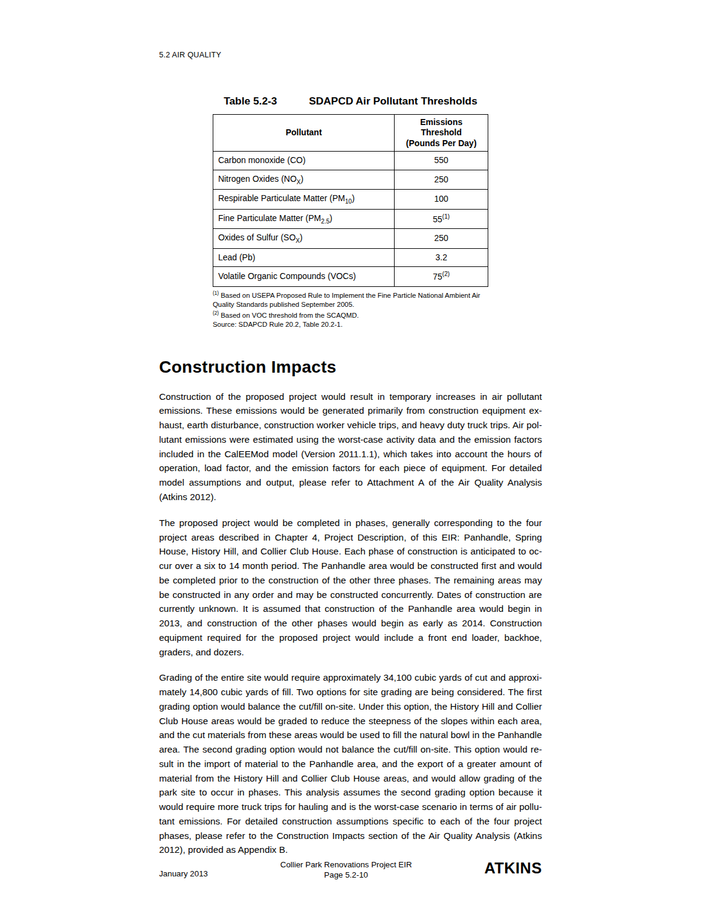5.2 AIR QUALITY
Table 5.2-3 SDAPCD Air Pollutant Thresholds
| Pollutant | Emissions Threshold (Pounds Per Day) |
| --- | --- |
| Carbon monoxide (CO) | 550 |
| Nitrogen Oxides (NO X ) | 250 |
| Respirable Particulate Matter (PM 10 ) | 100 |
| Fine Particulate Matter (PM 2.5 ) | 55 (1) |
| Oxides of Sulfur (SO X ) | 250 |
| Lead (Pb) | 3.2 |
| Volatile Organic Compounds (VOCs) | 75 (2) |
(1) Based on USEPA Proposed Rule to Implement the Fine Particle National Ambient Air Quality Standards published September 2005.
(2) Based on VOC threshold from the SCAQMD.
Source: SDAPCD Rule 20.2, Table 20.2-1.
Construction Impacts
Construction of the proposed project would result in temporary increases in air pollutant emissions. These emissions would be generated primarily from construction equipment exhaust, earth disturbance, construction worker vehicle trips, and heavy duty truck trips. Air pollutant emissions were estimated using the worst-case activity data and the emission factors included in the CalEEMod model (Version 2011.1.1), which takes into account the hours of operation, load factor, and the emission factors for each piece of equipment. For detailed model assumptions and output, please refer to Attachment A of the Air Quality Analysis (Atkins 2012).
The proposed project would be completed in phases, generally corresponding to the four project areas described in Chapter 4, Project Description, of this EIR: Panhandle, Spring House, History Hill, and Collier Club House. Each phase of construction is anticipated to occur over a six to 14 month period. The Panhandle area would be constructed first and would be completed prior to the construction of the other three phases. The remaining areas may be constructed in any order and may be constructed concurrently. Dates of construction are currently unknown. It is assumed that construction of the Panhandle area would begin in 2013, and construction of the other phases would begin as early as 2014. Construction equipment required for the proposed project would include a front end loader, backhoe, graders, and dozers.
Grading of the entire site would require approximately 34,100 cubic yards of cut and approximately 14,800 cubic yards of fill. Two options for site grading are being considered. The first grading option would balance the cut/fill on-site. Under this option, the History Hill and Collier Club House areas would be graded to reduce the steepness of the slopes within each area, and the cut materials from these areas would be used to fill the natural bowl in the Panhandle area. The second grading option would not balance the cut/fill on-site. This option would result in the import of material to the Panhandle area, and the export of a greater amount of material from the History Hill and Collier Club House areas, and would allow grading of the park site to occur in phases. This analysis assumes the second grading option because it would require more truck trips for hauling and is the worst-case scenario in terms of air pollutant emissions. For detailed construction assumptions specific to each of the four project phases, please refer to the Construction Impacts section of the Air Quality Analysis (Atkins 2012), provided as Appendix B.
January 2013
Collier Park Renovations Project EIR
Page 5.2-10
ATKINS